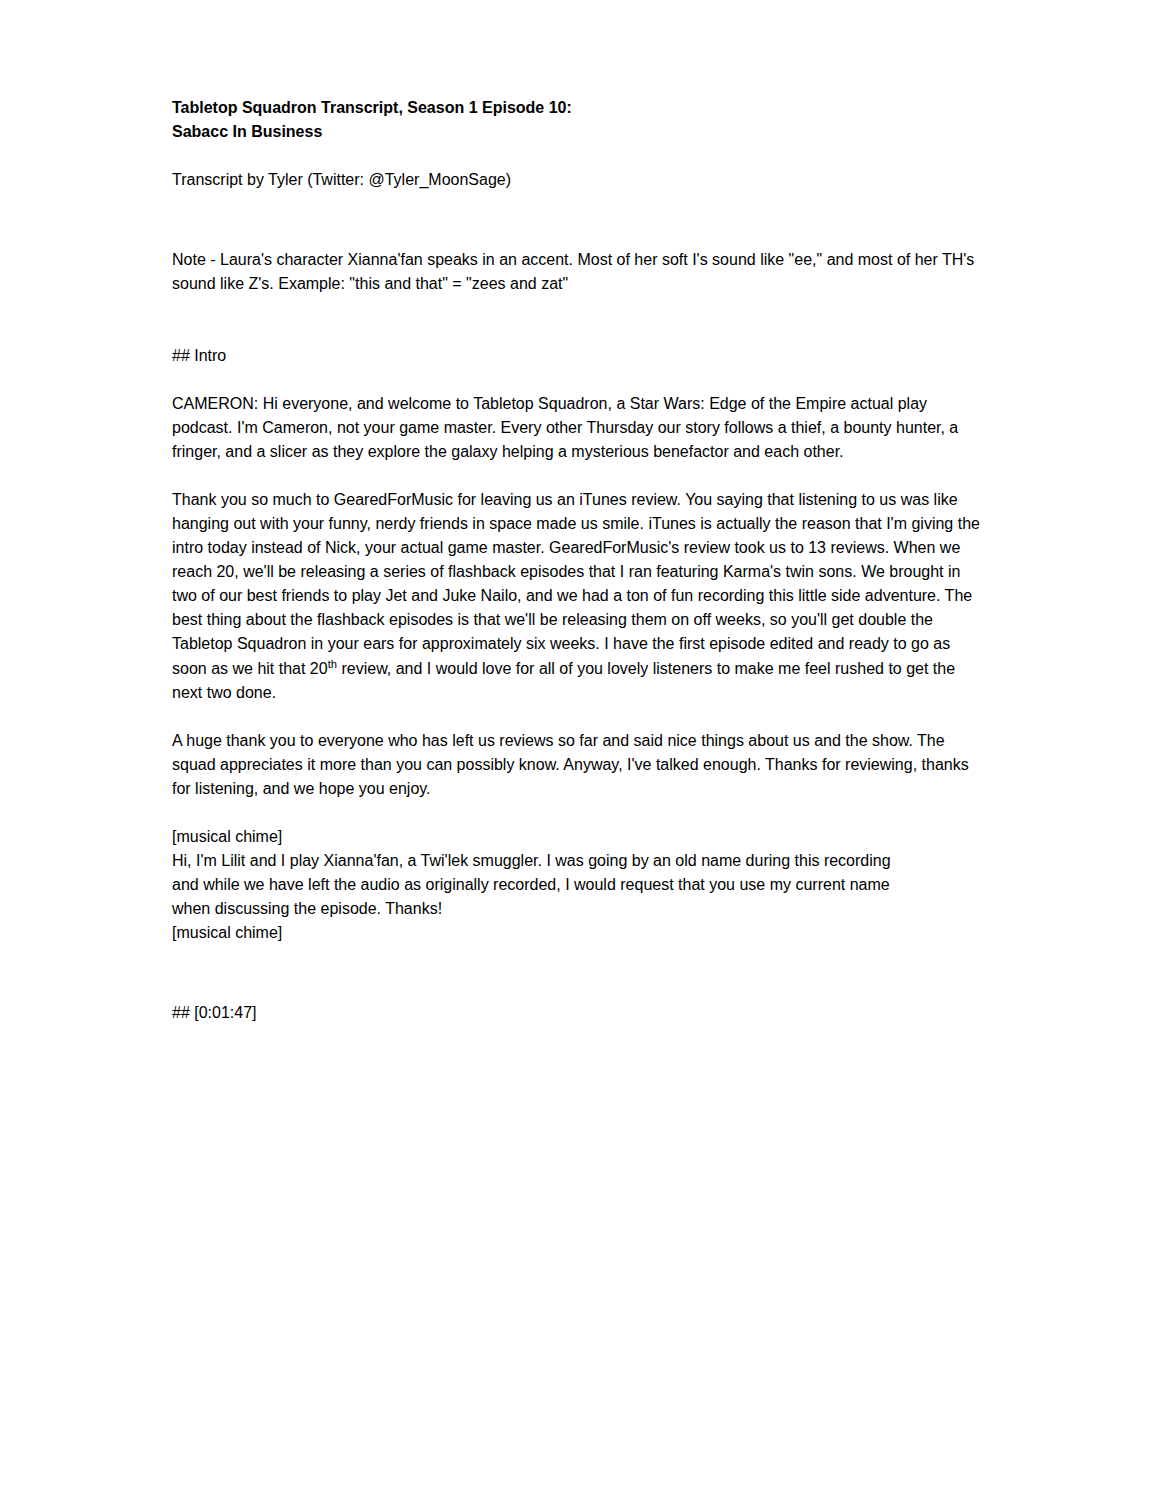Tabletop Squadron Transcript, Season 1 Episode 10:
Sabacc In Business
Transcript by Tyler (Twitter: @Tyler_MoonSage)
Note - Laura's character Xianna'fan speaks in an accent. Most of her soft I's sound like "ee," and most of her TH's sound like Z's. Example: "this and that" = "zees and zat"
## Intro
CAMERON: Hi everyone, and welcome to Tabletop Squadron, a Star Wars: Edge of the Empire actual play podcast. I'm Cameron, not your game master. Every other Thursday our story follows a thief, a bounty hunter, a fringer, and a slicer as they explore the galaxy helping a mysterious benefactor and each other.
Thank you so much to GearedForMusic for leaving us an iTunes review. You saying that listening to us was like hanging out with your funny, nerdy friends in space made us smile. iTunes is actually the reason that I'm giving the intro today instead of Nick, your actual game master. GearedForMusic's review took us to 13 reviews. When we reach 20, we'll be releasing a series of flashback episodes that I ran featuring Karma's twin sons. We brought in two of our best friends to play Jet and Juke Nailo, and we had a ton of fun recording this little side adventure. The best thing about the flashback episodes is that we'll be releasing them on off weeks, so you'll get double the Tabletop Squadron in your ears for approximately six weeks. I have the first episode edited and ready to go as soon as we hit that 20th review, and I would love for all of you lovely listeners to make me feel rushed to get the next two done.
A huge thank you to everyone who has left us reviews so far and said nice things about us and the show. The squad appreciates it more than you can possibly know. Anyway, I've talked enough. Thanks for reviewing, thanks for listening, and we hope you enjoy.
[musical chime]
Hi, I'm Lilit and I play Xianna'fan, a Twi'lek smuggler. I was going by an old name during this recording
and while we have left the audio as originally recorded, I would request that you use my current name
when discussing the episode. Thanks!
[musical chime]
## [0:01:47]